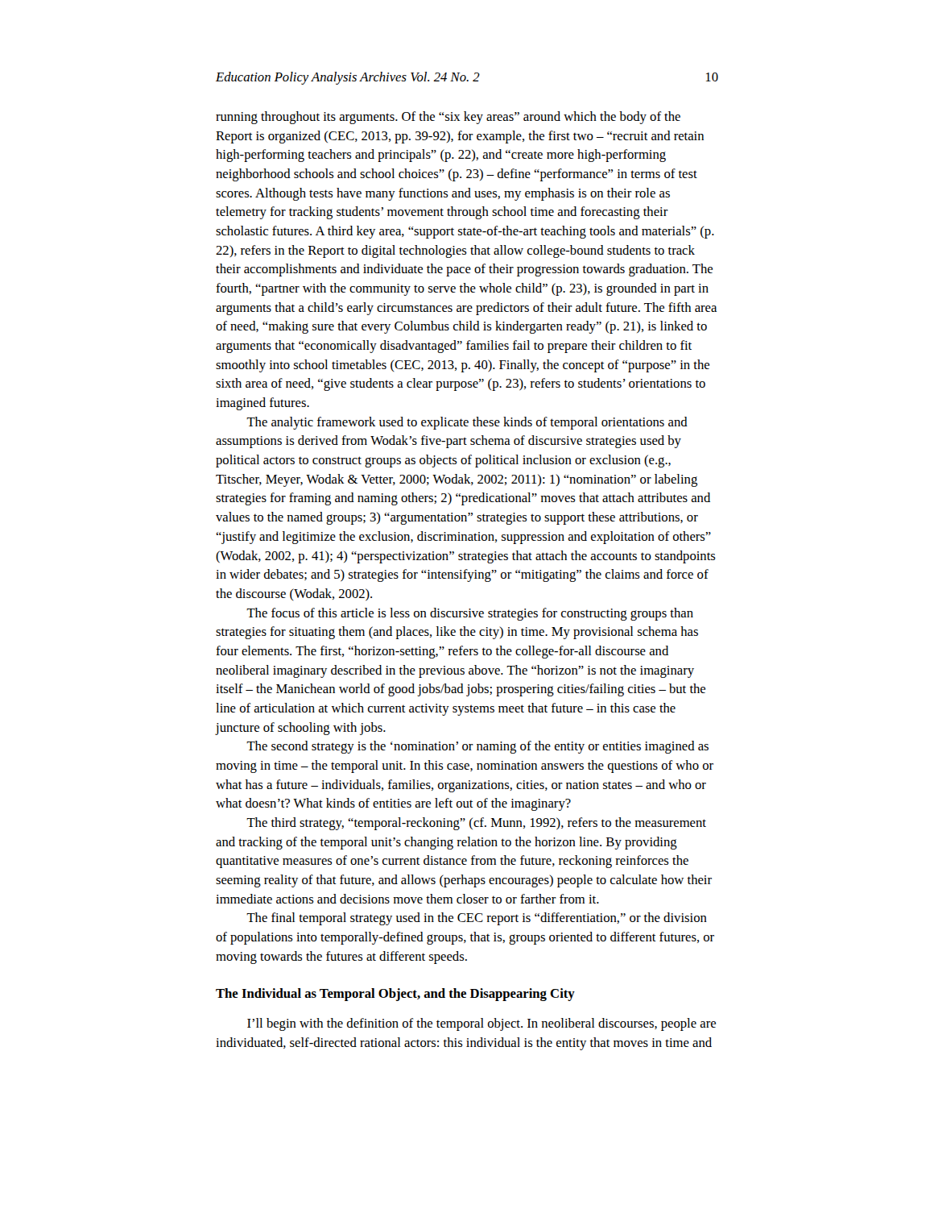Education Policy Analysis Archives Vol. 24 No. 2 10
running throughout its arguments. Of the “six key areas” around which the body of the Report is organized (CEC, 2013, pp. 39-92), for example, the first two – “recruit and retain high-performing teachers and principals” (p. 22), and “create more high-performing neighborhood schools and school choices” (p. 23) – define “performance” in terms of test scores. Although tests have many functions and uses, my emphasis is on their role as telemetry for tracking students’ movement through school time and forecasting their scholastic futures. A third key area, “support state-of-the-art teaching tools and materials” (p. 22), refers in the Report to digital technologies that allow college-bound students to track their accomplishments and individuate the pace of their progression towards graduation. The fourth, “partner with the community to serve the whole child” (p. 23), is grounded in part in arguments that a child’s early circumstances are predictors of their adult future. The fifth area of need, “making sure that every Columbus child is kindergarten ready” (p. 21), is linked to arguments that “economically disadvantaged” families fail to prepare their children to fit smoothly into school timetables (CEC, 2013, p. 40). Finally, the concept of “purpose” in the sixth area of need, “give students a clear purpose” (p. 23), refers to students’ orientations to imagined futures.
The analytic framework used to explicate these kinds of temporal orientations and assumptions is derived from Wodak’s five-part schema of discursive strategies used by political actors to construct groups as objects of political inclusion or exclusion (e.g., Titscher, Meyer, Wodak & Vetter, 2000; Wodak, 2002; 2011): 1) “nomination” or labeling strategies for framing and naming others; 2) “predicational” moves that attach attributes and values to the named groups; 3) “argumentation” strategies to support these attributions, or “justify and legitimize the exclusion, discrimination, suppression and exploitation of others” (Wodak, 2002, p. 41); 4) “perspectivization” strategies that attach the accounts to standpoints in wider debates; and 5) strategies for “intensifying” or “mitigating” the claims and force of the discourse (Wodak, 2002).
The focus of this article is less on discursive strategies for constructing groups than strategies for situating them (and places, like the city) in time. My provisional schema has four elements. The first, “horizon-setting,” refers to the college-for-all discourse and neoliberal imaginary described in the previous above. The “horizon” is not the imaginary itself – the Manichean world of good jobs/bad jobs; prospering cities/failing cities – but the line of articulation at which current activity systems meet that future – in this case the juncture of schooling with jobs.
The second strategy is the ‘nomination’ or naming of the entity or entities imagined as moving in time – the temporal unit. In this case, nomination answers the questions of who or what has a future – individuals, families, organizations, cities, or nation states – and who or what doesn’t? What kinds of entities are left out of the imaginary?
The third strategy, “temporal-reckoning” (cf. Munn, 1992), refers to the measurement and tracking of the temporal unit’s changing relation to the horizon line. By providing quantitative measures of one’s current distance from the future, reckoning reinforces the seeming reality of that future, and allows (perhaps encourages) people to calculate how their immediate actions and decisions move them closer to or farther from it.
The final temporal strategy used in the CEC report is “differentiation,” or the division of populations into temporally-defined groups, that is, groups oriented to different futures, or moving towards the futures at different speeds.
The Individual as Temporal Object, and the Disappearing City
I’ll begin with the definition of the temporal object. In neoliberal discourses, people are individuated, self-directed rational actors: this individual is the entity that moves in time and